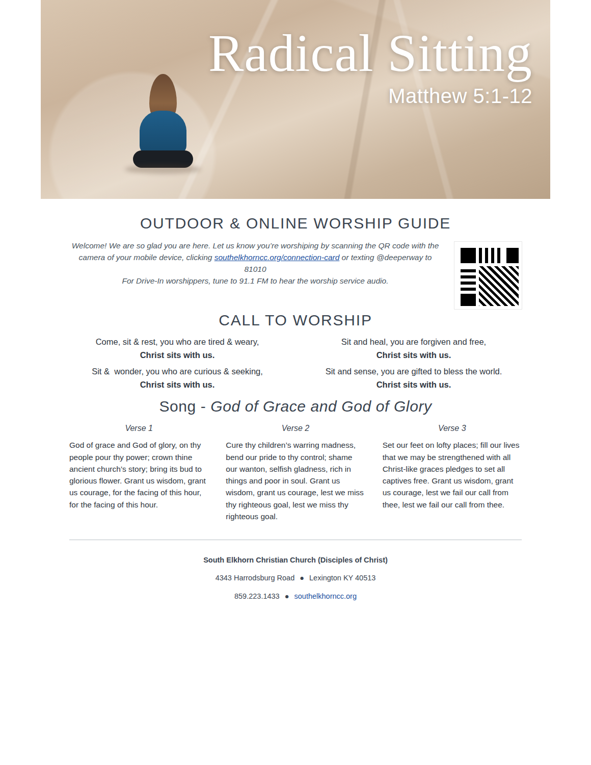Radical Sitting Matthew 5:1-12
Outdoor & Online Worship Guide
Welcome! We are so glad you are here. Let us know you’re worshiping by scanning the QR code with the camera of your mobile device, clicking southelkhorncc.org/connection-card or texting @deeperway to 81010
For Drive-In worshippers, tune to 91.1 FM to hear the worship service audio.
Call to Worship
Come, sit & rest, you who are tired & weary,
Christ sits with us.
Sit & wonder, you who are curious & seeking,
Christ sits with us.
Sit and heal, you are forgiven and free,
Christ sits with us.
Sit and sense, you are gifted to bless the world.
Christ sits with us.
Song - God of Grace and God of Glory
Verse 1
God of grace and God of glory, on thy people pour thy power; crown thine ancient church’s story; bring its bud to glorious flower. Grant us wisdom, grant us courage, for the facing of this hour, for the facing of this hour.
Verse 2
Cure thy children’s warring madness, bend our pride to thy control; shame our wanton, selfish gladness, rich in things and poor in soul. Grant us wisdom, grant us courage, lest we miss thy righteous goal, lest we miss thy righteous goal.
Verse 3
Set our feet on lofty places; fill our lives that we may be strengthened with all Christ-like graces pledges to set all captives free. Grant us wisdom, grant us courage, lest we fail our call from thee, lest we fail our call from thee.
South Elkhorn Christian Church (Disciples of Christ)
4343 Harrodsburg Road ● Lexington KY 40513
859.223.1433 ● southelkhorncc.org